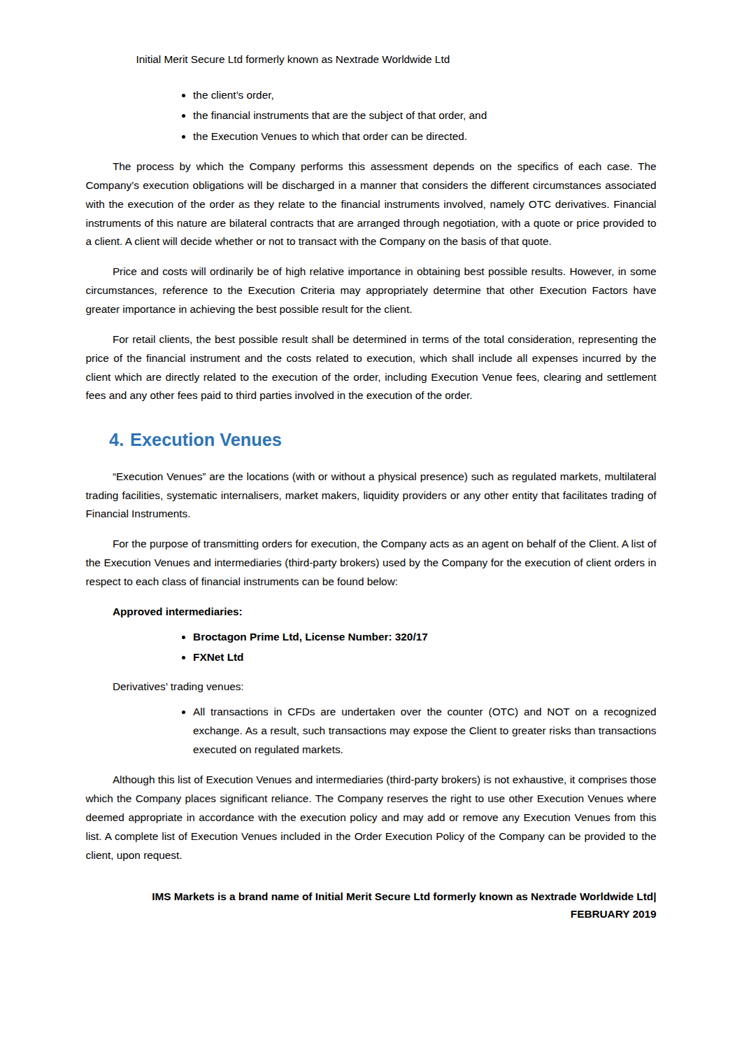Initial Merit Secure Ltd formerly known as Nextrade Worldwide Ltd
the client’s order,
the financial instruments that are the subject of that order, and
the Execution Venues to which that order can be directed.
The process by which the Company performs this assessment depends on the specifics of each case. The Company’s execution obligations will be discharged in a manner that considers the different circumstances associated with the execution of the order as they relate to the financial instruments involved, namely OTC derivatives. Financial instruments of this nature are bilateral contracts that are arranged through negotiation, with a quote or price provided to a client. A client will decide whether or not to transact with the Company on the basis of that quote.
Price and costs will ordinarily be of high relative importance in obtaining best possible results. However, in some circumstances, reference to the Execution Criteria may appropriately determine that other Execution Factors have greater importance in achieving the best possible result for the client.
For retail clients, the best possible result shall be determined in terms of the total consideration, representing the price of the financial instrument and the costs related to execution, which shall include all expenses incurred by the client which are directly related to the execution of the order, including Execution Venue fees, clearing and settlement fees and any other fees paid to third parties involved in the execution of the order.
4. Execution Venues
“Execution Venues” are the locations (with or without a physical presence) such as regulated markets, multilateral trading facilities, systematic internalisers, market makers, liquidity providers or any other entity that facilitates trading of Financial Instruments.
For the purpose of transmitting orders for execution, the Company acts as an agent on behalf of the Client. A list of the Execution Venues and intermediaries (third-party brokers) used by the Company for the execution of client orders in respect to each class of financial instruments can be found below:
Approved intermediaries:
Broctagon Prime Ltd, License Number: 320/17
FXNet Ltd
Derivatives’ trading venues:
All transactions in CFDs are undertaken over the counter (OTC) and NOT on a recognized exchange. As a result, such transactions may expose the Client to greater risks than transactions executed on regulated markets.
Although this list of Execution Venues and intermediaries (third-party brokers) is not exhaustive, it comprises those which the Company places significant reliance. The Company reserves the right to use other Execution Venues where deemed appropriate in accordance with the execution policy and may add or remove any Execution Venues from this list. A complete list of Execution Venues included in the Order Execution Policy of the Company can be provided to the client, upon request.
IMS Markets is a brand name of Initial Merit Secure Ltd formerly known as Nextrade Worldwide Ltd|
FEBRUARY 2019